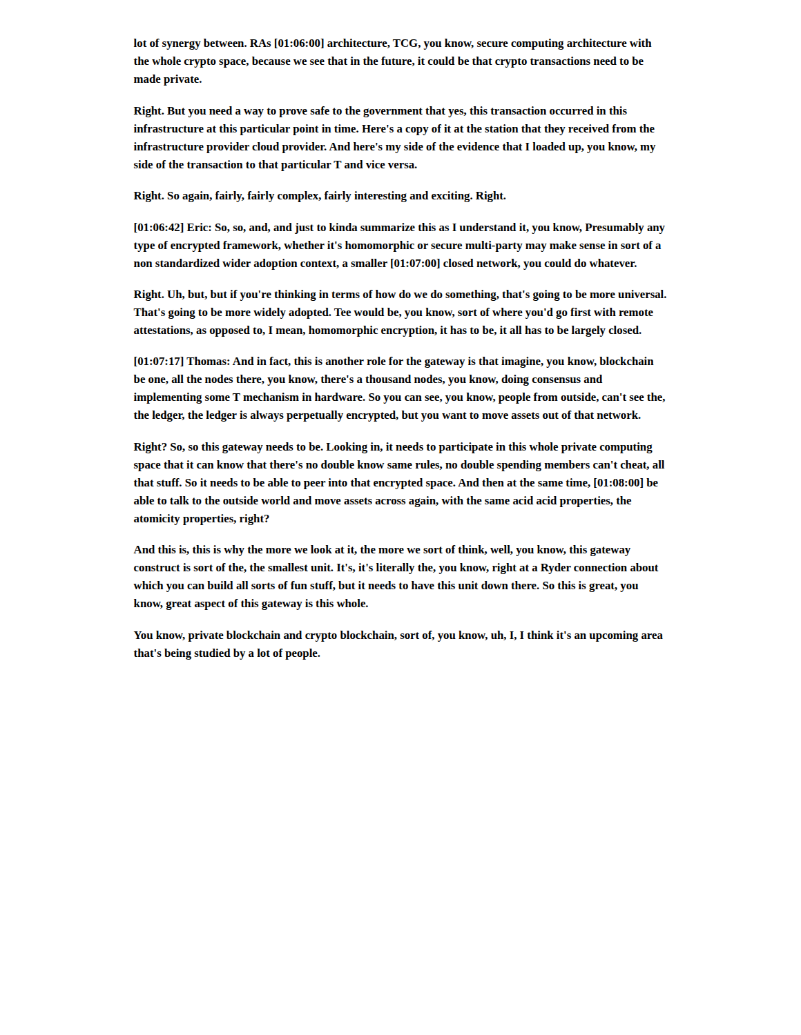lot of synergy between. RAs [01:06:00] architecture, TCG, you know, secure computing architecture with the whole crypto space, because we see that in the future, it could be that crypto transactions need to be made private.
Right. But you need a way to prove safe to the government that yes, this transaction occurred in this infrastructure at this particular point in time. Here's a copy of it at the station that they received from the infrastructure provider cloud provider. And here's my side of the evidence that I loaded up, you know, my side of the transaction to that particular T and vice versa.
Right. So again, fairly, fairly complex, fairly interesting and exciting. Right.
[01:06:42] Eric: So, so, and, and just to kinda summarize this as I understand it, you know, Presumably any type of encrypted framework, whether it's homomorphic or secure multi-party may make sense in sort of a non standardized wider adoption context, a smaller [01:07:00] closed network, you could do whatever.
Right. Uh, but, but if you're thinking in terms of how do we do something, that's going to be more universal. That's going to be more widely adopted. Tee would be, you know, sort of where you'd go first with remote attestations, as opposed to, I mean, homomorphic encryption, it has to be, it all has to be largely closed.
[01:07:17] Thomas: And in fact, this is another role for the gateway is that imagine, you know, blockchain be one, all the nodes there, you know, there's a thousand nodes, you know, doing consensus and implementing some T mechanism in hardware. So you can see, you know, people from outside, can't see the, the ledger, the ledger is always perpetually encrypted, but you want to move assets out of that network.
Right? So, so this gateway needs to be. Looking in, it needs to participate in this whole private computing space that it can know that there's no double know same rules, no double spending members can't cheat, all that stuff. So it needs to be able to peer into that encrypted space. And then at the same time, [01:08:00] be able to talk to the outside world and move assets across again, with the same acid acid properties, the atomicity properties, right?
And this is, this is why the more we look at it, the more we sort of think, well, you know, this gateway construct is sort of the, the smallest unit. It's, it's literally the, you know, right at a Ryder connection about which you can build all sorts of fun stuff, but it needs to have this unit down there. So this is great, you know, great aspect of this gateway is this whole.
You know, private blockchain and crypto blockchain, sort of, you know, uh, I, I think it's an upcoming area that's being studied by a lot of people.